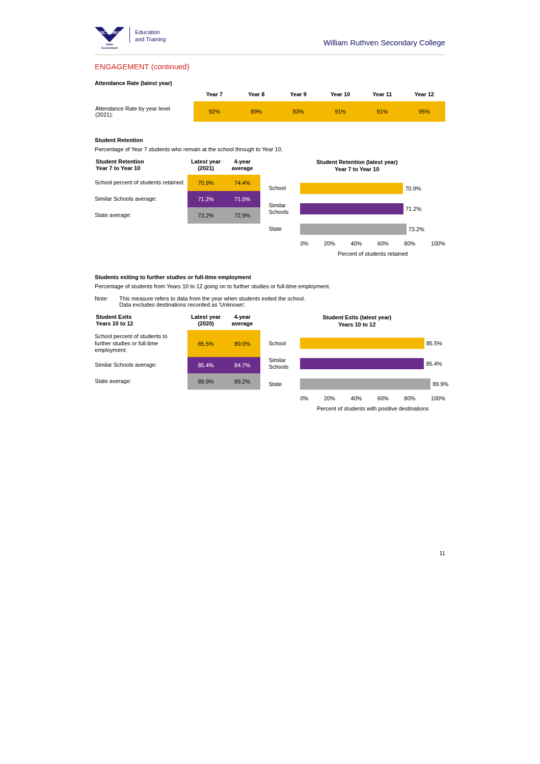VICTORIA
State
Government
Education
and Training
William Ruthven Secondary College
ENGAGEMENT (continued)
Attendance Rate (latest year)
| | Year 7 | Year 8 | Year 9 | Year 10 | Year 11 | Year 12 |
| Attendance Rate by year level (2021): | 92% | 89% | 83% | 91% | 91% | 95% |
Student Retention
Percentage of Year 7 students who remain at the school through to Year 10.
| Student Retention Year 7 to Year 10 | Latest year (2021) | 4-year average |
| --- | --- | --- |
| School percent of students retained: | 70.9% | 74.4% |
| Similar Schools average: | 71.2% | 71.0% |
| State average: | 73.2% | 72.9% |
Student Retention (latest year)
Year 7 to Year 10
School
70.9%
Similar
Schools
71.2%
State
73.2%
0% 20% 40% 60% 80% 100%
Percent of students retained
Students exiting to further studies or full-time employment
Percentage of students from Years 10 to 12 going on to further studies or full-time employment.
Note:
This measure refers to data from the year when students exited the school.
Data excludes destinations recorded as 'Unknown'.
| Student Exits Years 10 to 12 | Latest year (2020) | 4-year average |
| --- | --- | --- |
| School percent of students to further studies or full-time employment: | 85.5% | 89.0% |
| Similar Schools average: | 85.4% | 84.7% |
| State average: | 89.9% | 89.2% |
Student Exits (latest year)
Years 10 to 12
School
85.5%
Similar
Schools
85.4%
State
89.9%
0% 20% 40% 60% 80% 100%
Percent of students with positive destinations
11